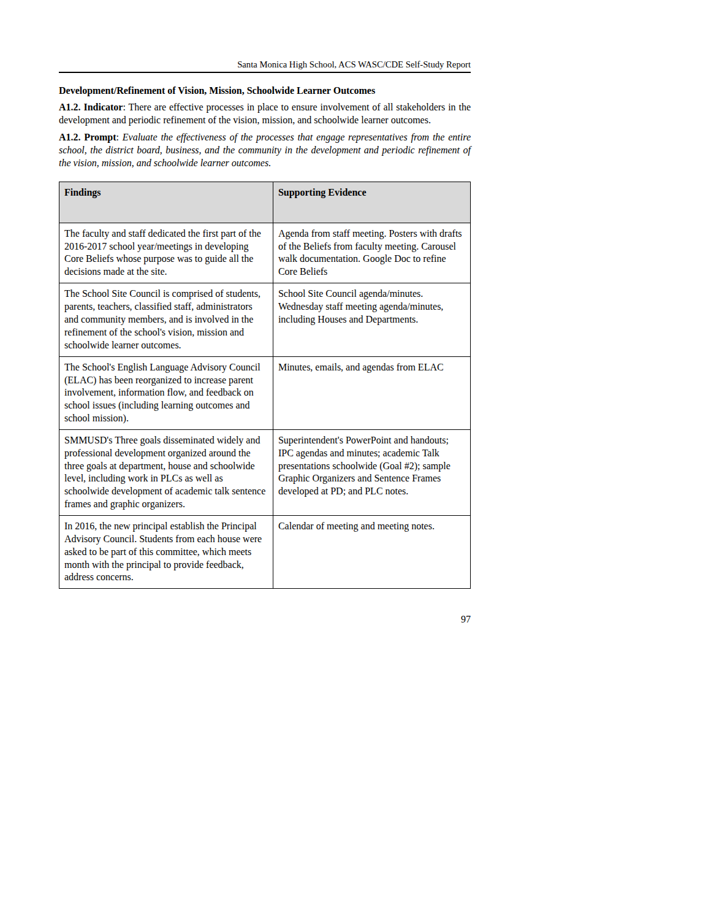Santa Monica High School, ACS WASC/CDE Self-Study Report
Development/Refinement of Vision, Mission, Schoolwide Learner Outcomes
A1.2. Indicator: There are effective processes in place to ensure involvement of all stakeholders in the development and periodic refinement of the vision, mission, and schoolwide learner outcomes.
A1.2. Prompt: Evaluate the effectiveness of the processes that engage representatives from the entire school, the district board, business, and the community in the development and periodic refinement of the vision, mission, and schoolwide learner outcomes.
| Findings | Supporting Evidence |
| --- | --- |
| The faculty and staff dedicated the first part of the 2016-2017 school year/meetings in developing Core Beliefs whose purpose was to guide all the decisions made at the site. | Agenda from staff meeting. Posters with drafts of the Beliefs from faculty meeting. Carousel walk documentation. Google Doc to refine Core Beliefs |
| The School Site Council is comprised of students, parents, teachers, classified staff, administrators and community members, and is involved in the refinement of the school's vision, mission and schoolwide learner outcomes. | School Site Council agenda/minutes. Wednesday staff meeting agenda/minutes, including Houses and Departments. |
| The School's English Language Advisory Council (ELAC) has been reorganized to increase parent involvement, information flow, and feedback on school issues (including learning outcomes and school mission). | Minutes, emails, and agendas from ELAC |
| SMMUSD's Three goals disseminated widely and professional development organized around the three goals at department, house and schoolwide level, including work in PLCs as well as schoolwide development of academic talk sentence frames and graphic organizers. | Superintendent's PowerPoint and handouts; IPC agendas and minutes; academic Talk presentations schoolwide (Goal #2); sample Graphic Organizers and Sentence Frames developed at PD; and PLC notes. |
| In 2016, the new principal establish the Principal Advisory Council. Students from each house were asked to be part of this committee, which meets month with the principal to provide feedback, address concerns. | Calendar of meeting and meeting notes. |
97